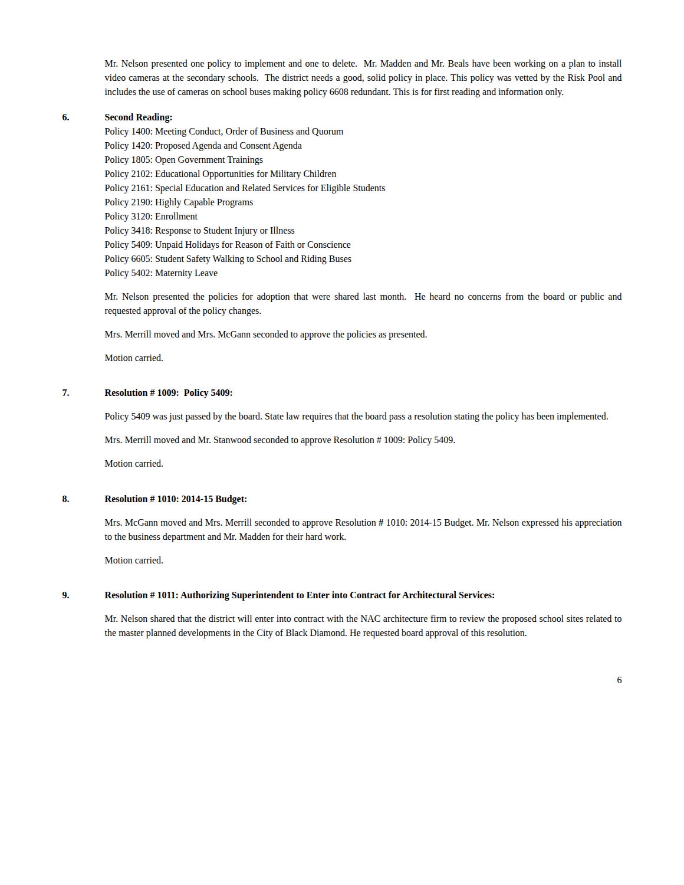Mr. Nelson presented one policy to implement and one to delete. Mr. Madden and Mr. Beals have been working on a plan to install video cameras at the secondary schools. The district needs a good, solid policy in place. This policy was vetted by the Risk Pool and includes the use of cameras on school buses making policy 6608 redundant. This is for first reading and information only.
6.
Second Reading:
Policy 1400: Meeting Conduct, Order of Business and Quorum
Policy 1420: Proposed Agenda and Consent Agenda
Policy 1805: Open Government Trainings
Policy 2102: Educational Opportunities for Military Children
Policy 2161: Special Education and Related Services for Eligible Students
Policy 2190: Highly Capable Programs
Policy 3120: Enrollment
Policy 3418: Response to Student Injury or Illness
Policy 5409: Unpaid Holidays for Reason of Faith or Conscience
Policy 6605: Student Safety Walking to School and Riding Buses
Policy 5402: Maternity Leave
Mr. Nelson presented the policies for adoption that were shared last month. He heard no concerns from the board or public and requested approval of the policy changes.
Mrs. Merrill moved and Mrs. McGann seconded to approve the policies as presented.
Motion carried.
7.
Resolution # 1009: Policy 5409:
Policy 5409 was just passed by the board. State law requires that the board pass a resolution stating the policy has been implemented.
Mrs. Merrill moved and Mr. Stanwood seconded to approve Resolution # 1009: Policy 5409.
Motion carried.
8.
Resolution # 1010: 2014-15 Budget:
Mrs. McGann moved and Mrs. Merrill seconded to approve Resolution # 1010: 2014-15 Budget. Mr. Nelson expressed his appreciation to the business department and Mr. Madden for their hard work.
Motion carried.
9.
Resolution # 1011: Authorizing Superintendent to Enter into Contract for Architectural Services:
Mr. Nelson shared that the district will enter into contract with the NAC architecture firm to review the proposed school sites related to the master planned developments in the City of Black Diamond. He requested board approval of this resolution.
6